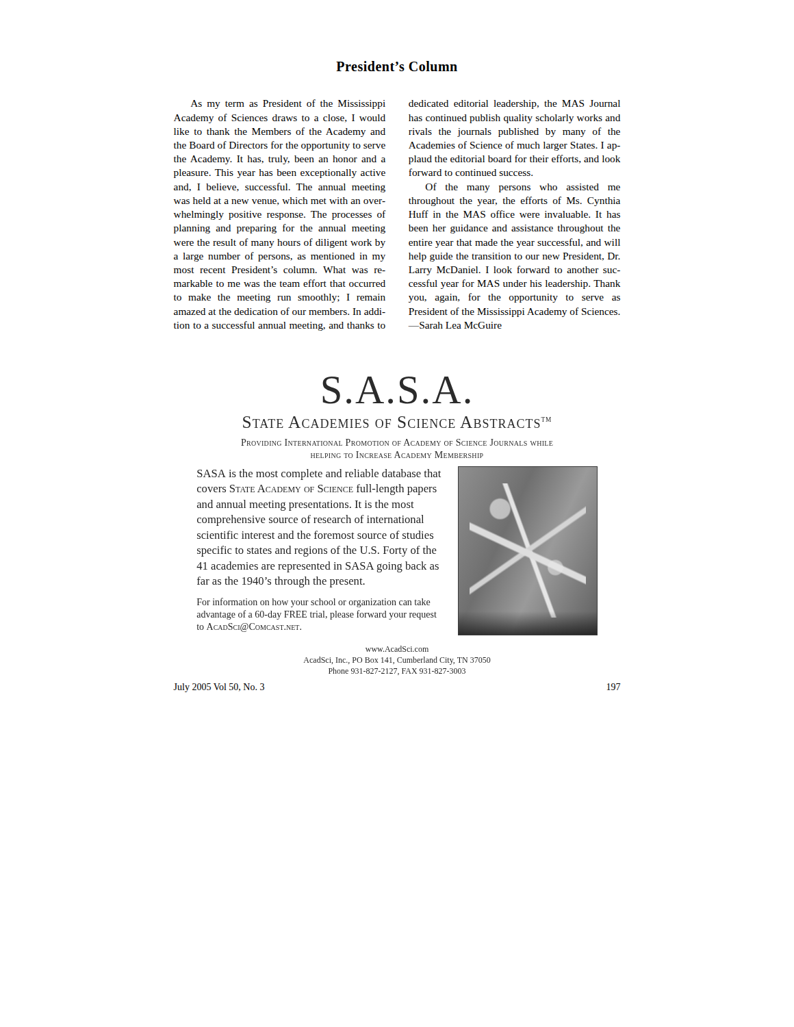President’s Column
As my term as President of the Mississippi Academy of Sciences draws to a close, I would like to thank the Members of the Academy and the Board of Directors for the opportunity to serve the Academy. It has, truly, been an honor and a pleasure. This year has been exceptionally active and, I believe, successful. The annual meeting was held at a new venue, which met with an overwhelmingly positive response. The processes of planning and preparing for the annual meeting were the result of many hours of diligent work by a large number of persons, as mentioned in my most recent President’s column. What was remarkable to me was the team effort that occurred to make the meeting run smoothly; I remain amazed at the dedication of our members. In addition to a successful annual meeting, and thanks to dedicated editorial leadership, the MAS Journal has continued publish quality scholarly works and rivals the journals published by many of the Academies of Science of much larger States. I applaud the editorial board for their efforts, and look forward to continued success.
Of the many persons who assisted me throughout the year, the efforts of Ms. Cynthia Huff in the MAS office were invaluable. It has been her guidance and assistance throughout the entire year that made the year successful, and will help guide the transition to our new President, Dr. Larry McDaniel. I look forward to another successful year for MAS under his leadership. Thank you, again, for the opportunity to serve as President of the Mississippi Academy of Sciences.—Sarah Lea McGuire
S.A.S.A.
State Academies of Science AbstractsTM
Providing International Promotion of Academy of Science Journals while
helping to Increase Academy Membership
SASA is the most complete and reliable database that covers State Academy of Science full-length papers and annual meeting presentations. It is the most comprehensive source of research of international scientific interest and the foremost source of studies specific to states and regions of the U.S. Forty of the 41 academies are represented in SASA going back as far as the 1940’s through the present.
For information on how your school or organization can take advantage of a 60-day FREE trial, please forward your request to AcadSci@Comcast.net.
www.AcadSci.com
AcadSci, Inc., PO Box 141, Cumberland City, TN 37050
Phone 931-827-2127, FAX 931-827-3003
July 2005 Vol 50, No. 3 197